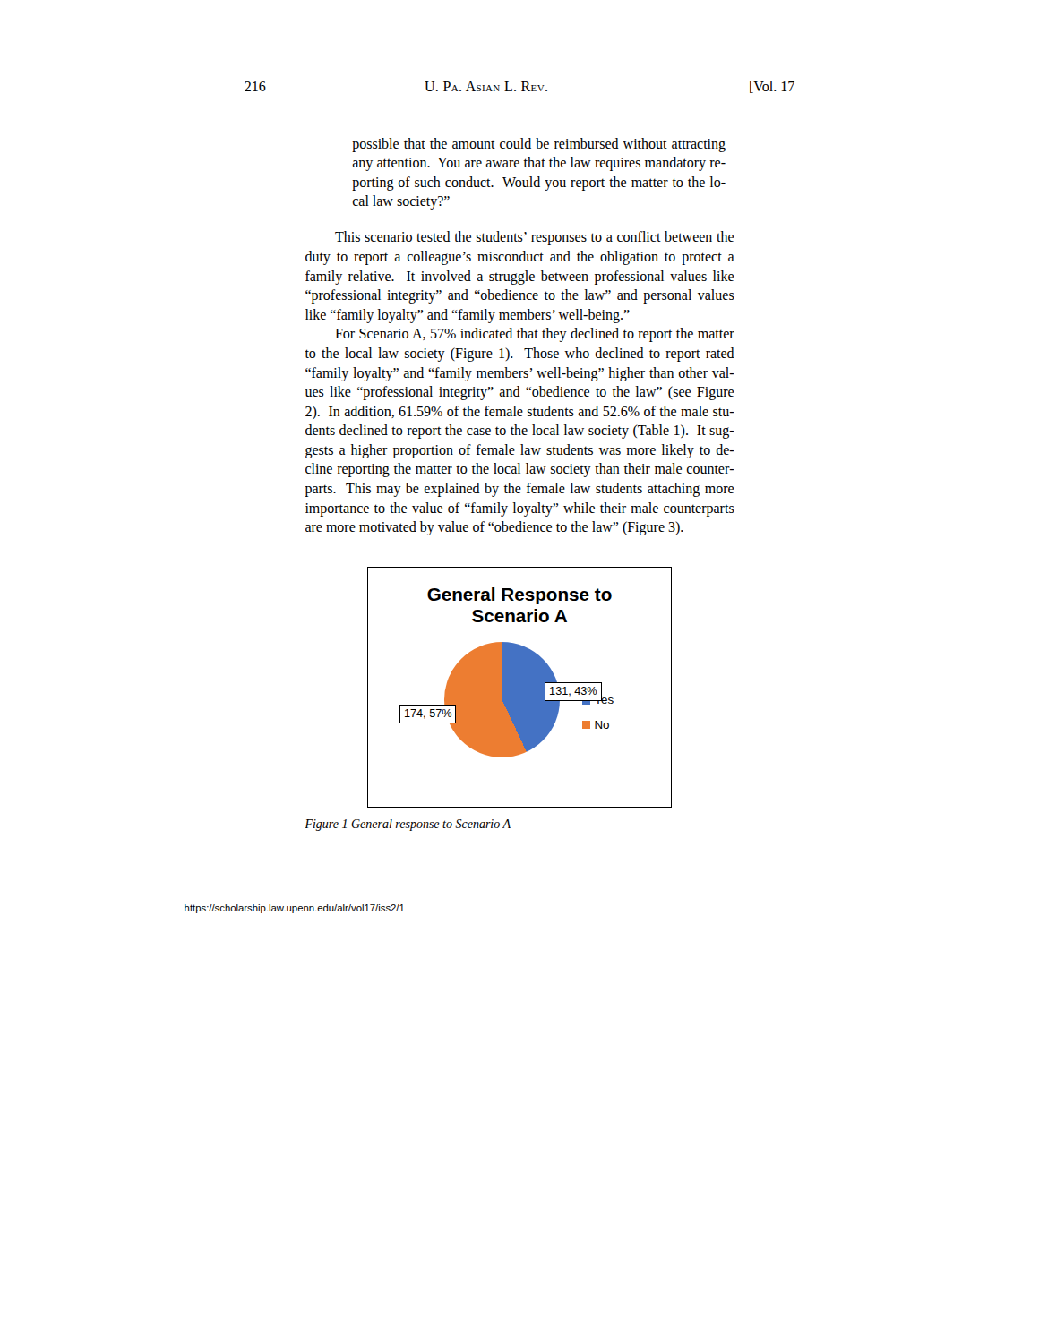216
U. Pa. Asian L. Rev.
[Vol. 17
possible that the amount could be reimbursed without attracting any attention. You are aware that the law requires mandatory reporting of such conduct. Would you report the matter to the local law society?”
This scenario tested the students’ responses to a conflict between the duty to report a colleague’s misconduct and the obligation to protect a family relative. It involved a struggle between professional values like “professional integrity” and “obedience to the law” and personal values like “family loyalty” and “family members’ well-being.”
For Scenario A, 57% indicated that they declined to report the matter to the local law society (Figure 1). Those who declined to report rated “family loyalty” and “family members’ well-being” higher than other values like “professional integrity” and “obedience to the law” (see Figure 2). In addition, 61.59% of the female students and 52.6% of the male students declined to report the case to the local law society (Table 1). It suggests a higher proportion of female law students was more likely to decline reporting the matter to the local law society than their male counterparts. This may be explained by the female law students attaching more importance to the value of “family loyalty” while their male counterparts are more motivated by value of “obedience to the law” (Figure 3).
General Response to
Scenario A
131, 43%
174, 57%
Yes
No
Figure 1 General response to Scenario A
https://scholarship.law.upenn.edu/alr/vol17/iss2/1